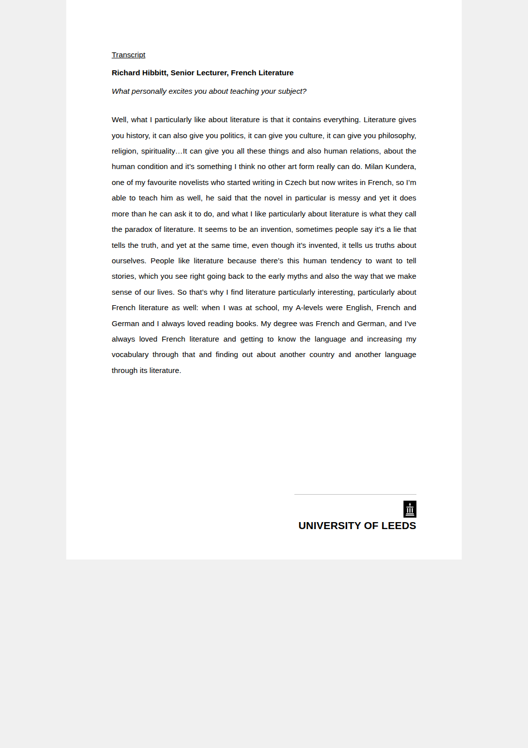Transcript
Richard Hibbitt, Senior Lecturer, French Literature
What personally excites you about teaching your subject?
Well, what I particularly like about literature is that it contains everything. Literature gives you history, it can also give you politics, it can give you culture, it can give you philosophy, religion, spirituality…It can give you all these things and also human relations, about the human condition and it’s something I think no other art form really can do. Milan Kundera, one of my favourite novelists who started writing in Czech but now writes in French, so I’m able to teach him as well, he said that the novel in particular is messy and yet it does more than he can ask it to do, and what I like particularly about literature is what they call the paradox of literature. It seems to be an invention, sometimes people say it’s a lie that tells the truth, and yet at the same time, even though it’s invented, it tells us truths about ourselves. People like literature because there’s this human tendency to want to tell stories, which you see right going back to the early myths and also the way that we make sense of our lives. So that’s why I find literature particularly interesting, particularly about French literature as well: when I was at school, my A-levels were English, French and German and I always loved reading books. My degree was French and German, and I’ve always loved French literature and getting to know the language and increasing my vocabulary through that and finding out about another country and another language through its literature.
UNIVERSITY OF LEEDS